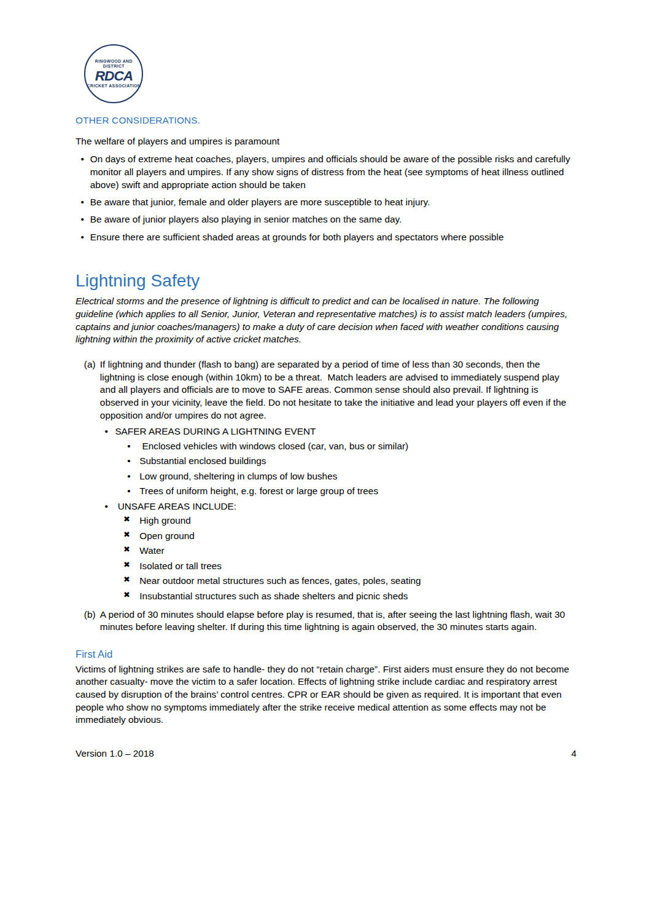RINGWOOD AND DISTRICT
RDCA
CRICKET ASSOCIATION
OTHER CONSIDERATIONS.
The welfare of players and umpires is paramount
On days of extreme heat coaches, players, umpires and officials should be aware of the possible risks and carefully monitor all players and umpires. If any show signs of distress from the heat (see symptoms of heat illness outlined above) swift and appropriate action should be taken
Be aware that junior, female and older players are more susceptible to heat injury.
Be aware of junior players also playing in senior matches on the same day.
Ensure there are sufficient shaded areas at grounds for both players and spectators where possible
Lightning Safety
Electrical storms and the presence of lightning is difficult to predict and can be localised in nature. The following guideline (which applies to all Senior, Junior, Veteran and representative matches) is to assist match leaders (umpires, captains and junior coaches/managers) to make a duty of care decision when faced with weather conditions causing lightning within the proximity of active cricket matches.
If lightning and thunder (flash to bang) are separated by a period of time of less than 30 seconds, then the lightning is close enough (within 10km) to be a threat. Match leaders are advised to immediately suspend play and all players and officials are to move to SAFE areas. Common sense should also prevail. If lightning is observed in your vicinity, leave the field. Do not hesitate to take the initiative and lead your players off even if the opposition and/or umpires do not agree.
SAFER AREAS DURING A LIGHTNING EVENT
Enclosed vehicles with windows closed (car, van, bus or similar)
Substantial enclosed buildings
Low ground, sheltering in clumps of low bushes
Trees of uniform height, e.g. forest or large group of trees
UNSAFE AREAS INCLUDE:
High ground
Open ground
Water
Isolated or tall trees
Near outdoor metal structures such as fences, gates, poles, seating
Insubstantial structures such as shade shelters and picnic sheds
A period of 30 minutes should elapse before play is resumed, that is, after seeing the last lightning flash, wait 30 minutes before leaving shelter. If during this time lightning is again observed, the 30 minutes starts again.
First Aid
Victims of lightning strikes are safe to handle- they do not “retain charge”. First aiders must ensure they do not become another casualty- move the victim to a safer location. Effects of lightning strike include cardiac and respiratory arrest caused by disruption of the brains’ control centres. CPR or EAR should be given as required. It is important that even people who show no symptoms immediately after the strike receive medical attention as some effects may not be immediately obvious.
Version 1.0 – 2018 4